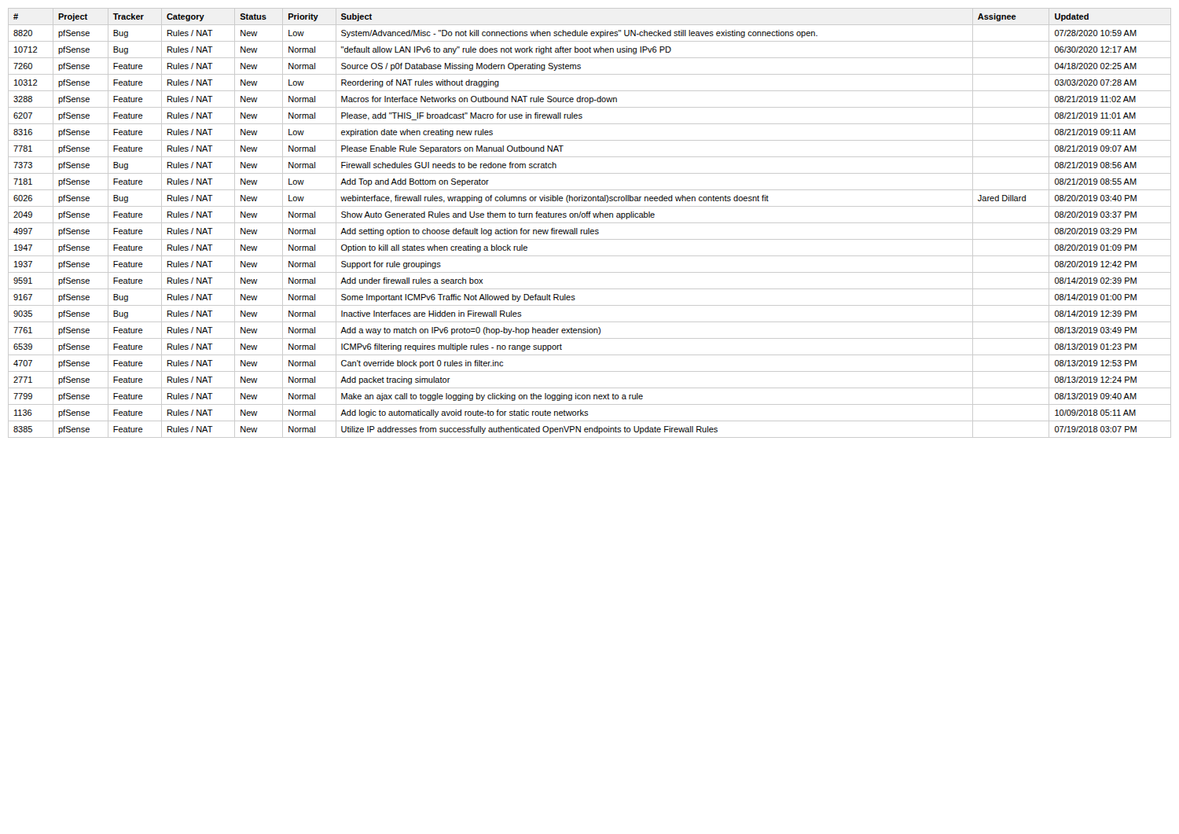| # | Project | Tracker | Category | Status | Priority | Subject | Assignee | Updated |
| --- | --- | --- | --- | --- | --- | --- | --- | --- |
| 8820 | pfSense | Bug | Rules / NAT | New | Low | System/Advanced/Misc - "Do not kill connections when schedule expires" UN-checked still leaves existing connections open. | | 07/28/2020 10:59 AM |
| 10712 | pfSense | Bug | Rules / NAT | New | Normal | "default allow LAN IPv6 to any" rule does not work right after boot when using IPv6 PD | | 06/30/2020 12:17 AM |
| 7260 | pfSense | Feature | Rules / NAT | New | Normal | Source OS / p0f Database Missing Modern Operating Systems | | 04/18/2020 02:25 AM |
| 10312 | pfSense | Feature | Rules / NAT | New | Low | Reordering of NAT rules without dragging | | 03/03/2020 07:28 AM |
| 3288 | pfSense | Feature | Rules / NAT | New | Normal | Macros for Interface Networks on Outbound NAT rule Source drop-down | | 08/21/2019 11:02 AM |
| 6207 | pfSense | Feature | Rules / NAT | New | Normal | Please, add "THIS_IF broadcast" Macro for use in firewall rules | | 08/21/2019 11:01 AM |
| 8316 | pfSense | Feature | Rules / NAT | New | Low | expiration date when creating new rules | | 08/21/2019 09:11 AM |
| 7781 | pfSense | Feature | Rules / NAT | New | Normal | Please Enable Rule Separators on Manual Outbound NAT | | 08/21/2019 09:07 AM |
| 7373 | pfSense | Bug | Rules / NAT | New | Normal | Firewall schedules GUI needs to be redone from scratch | | 08/21/2019 08:56 AM |
| 7181 | pfSense | Feature | Rules / NAT | New | Low | Add Top and Add Bottom on Seperator | | 08/21/2019 08:55 AM |
| 6026 | pfSense | Bug | Rules / NAT | New | Low | webinterface, firewall rules, wrapping of columns or visible (horizontal)scrollbar needed when contents doesnt fit | Jared Dillard | 08/20/2019 03:40 PM |
| 2049 | pfSense | Feature | Rules / NAT | New | Normal | Show Auto Generated Rules and Use them to turn features on/off when applicable | | 08/20/2019 03:37 PM |
| 4997 | pfSense | Feature | Rules / NAT | New | Normal | Add setting option to choose default log action for new firewall rules | | 08/20/2019 03:29 PM |
| 1947 | pfSense | Feature | Rules / NAT | New | Normal | Option to kill all states when creating a block rule | | 08/20/2019 01:09 PM |
| 1937 | pfSense | Feature | Rules / NAT | New | Normal | Support for rule groupings | | 08/20/2019 12:42 PM |
| 9591 | pfSense | Feature | Rules / NAT | New | Normal | Add under firewall rules a search box | | 08/14/2019 02:39 PM |
| 9167 | pfSense | Bug | Rules / NAT | New | Normal | Some Important ICMPv6 Traffic Not Allowed by Default Rules | | 08/14/2019 01:00 PM |
| 9035 | pfSense | Bug | Rules / NAT | New | Normal | Inactive Interfaces are Hidden in Firewall Rules | | 08/14/2019 12:39 PM |
| 7761 | pfSense | Feature | Rules / NAT | New | Normal | Add a way to match on IPv6 proto=0 (hop-by-hop header extension) | | 08/13/2019 03:49 PM |
| 6539 | pfSense | Feature | Rules / NAT | New | Normal | ICMPv6 filtering requires multiple rules - no range support | | 08/13/2019 01:23 PM |
| 4707 | pfSense | Feature | Rules / NAT | New | Normal | Can't override block port 0 rules in filter.inc | | 08/13/2019 12:53 PM |
| 2771 | pfSense | Feature | Rules / NAT | New | Normal | Add packet tracing simulator | | 08/13/2019 12:24 PM |
| 7799 | pfSense | Feature | Rules / NAT | New | Normal | Make an ajax call to toggle logging by clicking on the logging icon next to a rule | | 08/13/2019 09:40 AM |
| 1136 | pfSense | Feature | Rules / NAT | New | Normal | Add logic to automatically avoid route-to for static route networks | | 10/09/2018 05:11 AM |
| 8385 | pfSense | Feature | Rules / NAT | New | Normal | Utilize IP addresses from successfully authenticated OpenVPN endpoints to Update Firewall Rules | | 07/19/2018 03:07 PM |